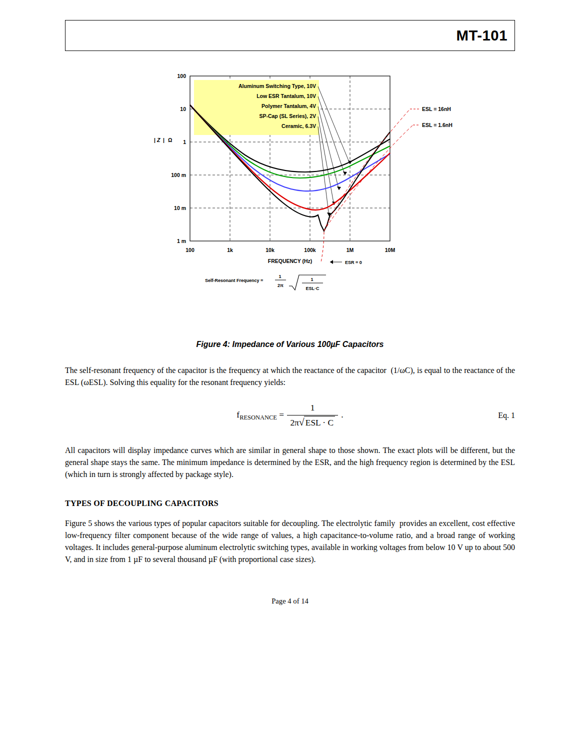MT-101
100 10 1 100 m 10 m 1 m 100 1k 10k 100k 1M 10M | Z | Ω FREQUENCY (Hz) Aluminum Switching Type, 10V Low ESR Tantalum, 10V Polymer Tantalum, 4V SP-Cap (SL Series), 2V Ceramic, 6.3V ESL = 16nH ESL = 1.6nH ESR = 0 Self-Resonant Frequency = 1 2π 1 ESL·C
Figure 4: Impedance of Various 100µF Capacitors
The self-resonant frequency of the capacitor is the frequency at which the reactance of the capacitor (1/ωC), is equal to the reactance of the ESL (ωESL). Solving this equality for the resonant frequency yields:
fRESONANCE = 1 2πESL · C . Eq. 1
All capacitors will display impedance curves which are similar in general shape to those shown. The exact plots will be different, but the general shape stays the same. The minimum impedance is determined by the ESR, and the high frequency region is determined by the ESL (which in turn is strongly affected by package style).
Types of Decoupling Capacitors
Figure 5 shows the various types of popular capacitors suitable for decoupling. The electrolytic family provides an excellent, cost effective low-frequency filter component because of the wide range of values, a high capacitance-to-volume ratio, and a broad range of working voltages. It includes general-purpose aluminum electrolytic switching types, available in working voltages from below 10 V up to about 500 V, and in size from 1 µF to several thousand µF (with proportional case sizes).
Page 4 of 14